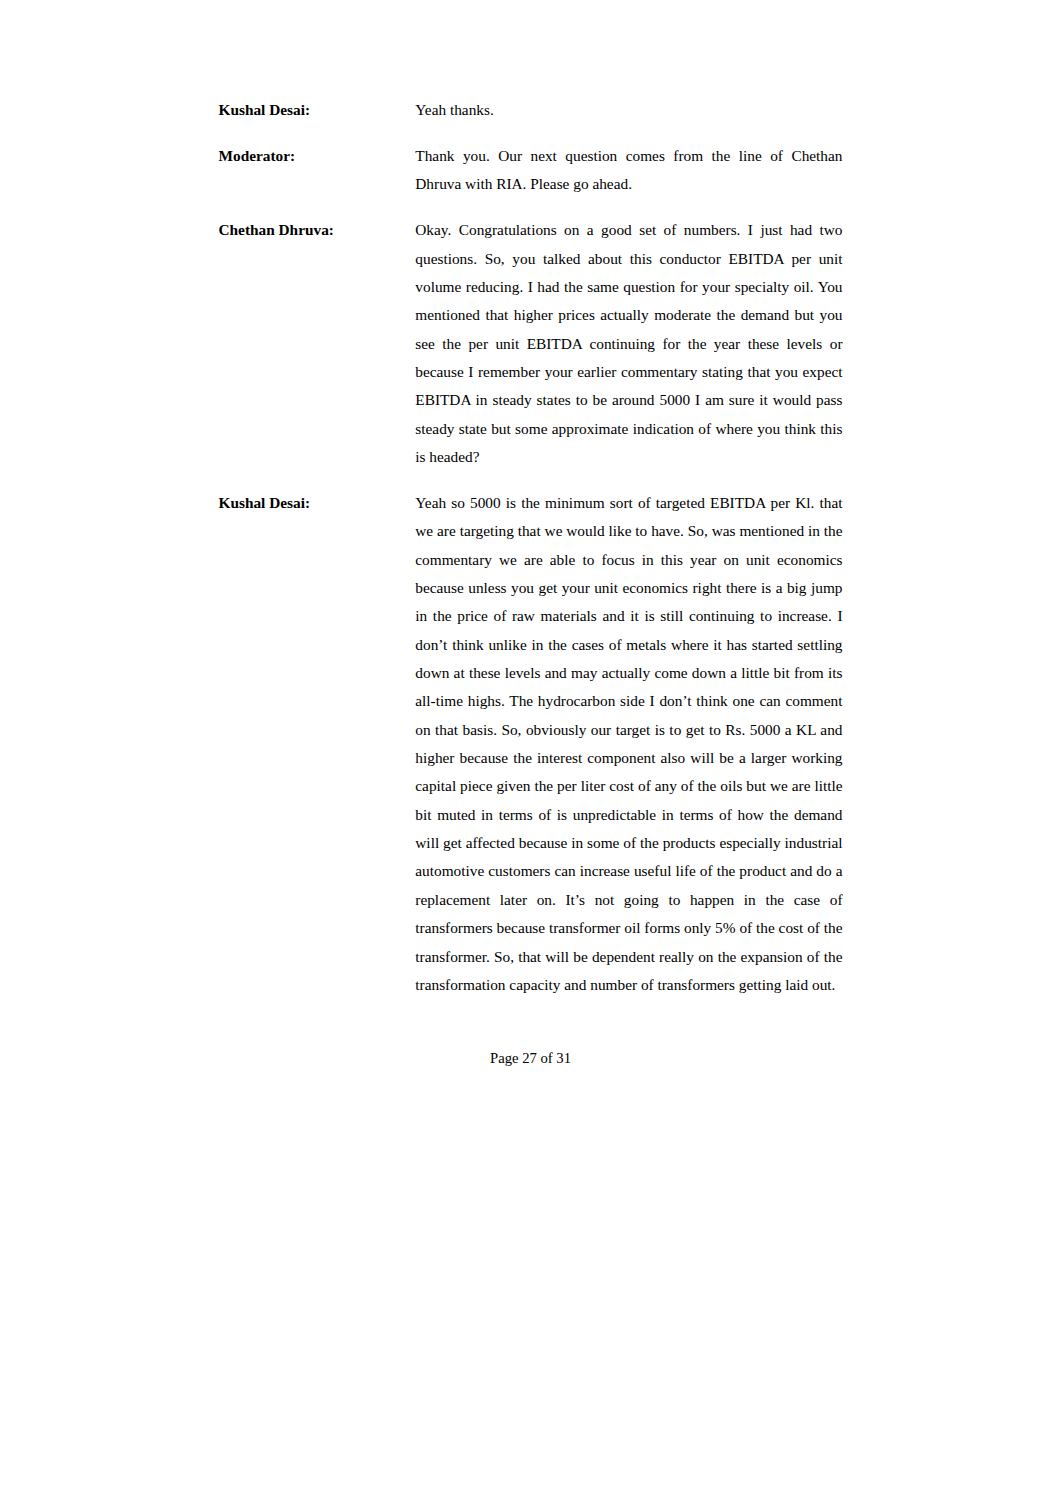Kushal Desai:
Yeah thanks.
Moderator:
Thank you. Our next question comes from the line of Chethan Dhruva with RIA. Please go ahead.
Chethan Dhruva:
Okay. Congratulations on a good set of numbers. I just had two questions. So, you talked about this conductor EBITDA per unit volume reducing. I had the same question for your specialty oil. You mentioned that higher prices actually moderate the demand but you see the per unit EBITDA continuing for the year these levels or because I remember your earlier commentary stating that you expect EBITDA in steady states to be around 5000 I am sure it would pass steady state but some approximate indication of where you think this is headed?
Kushal Desai:
Yeah so 5000 is the minimum sort of targeted EBITDA per Kl. that we are targeting that we would like to have. So, was mentioned in the commentary we are able to focus in this year on unit economics because unless you get your unit economics right there is a big jump in the price of raw materials and it is still continuing to increase. I don’t think unlike in the cases of metals where it has started settling down at these levels and may actually come down a little bit from its all-time highs. The hydrocarbon side I don’t think one can comment on that basis. So, obviously our target is to get to Rs. 5000 a KL and higher because the interest component also will be a larger working capital piece given the per liter cost of any of the oils but we are little bit muted in terms of is unpredictable in terms of how the demand will get affected because in some of the products especially industrial automotive customers can increase useful life of the product and do a replacement later on. It’s not going to happen in the case of transformers because transformer oil forms only 5% of the cost of the transformer. So, that will be dependent really on the expansion of the transformation capacity and number of transformers getting laid out.
Page 27 of 31